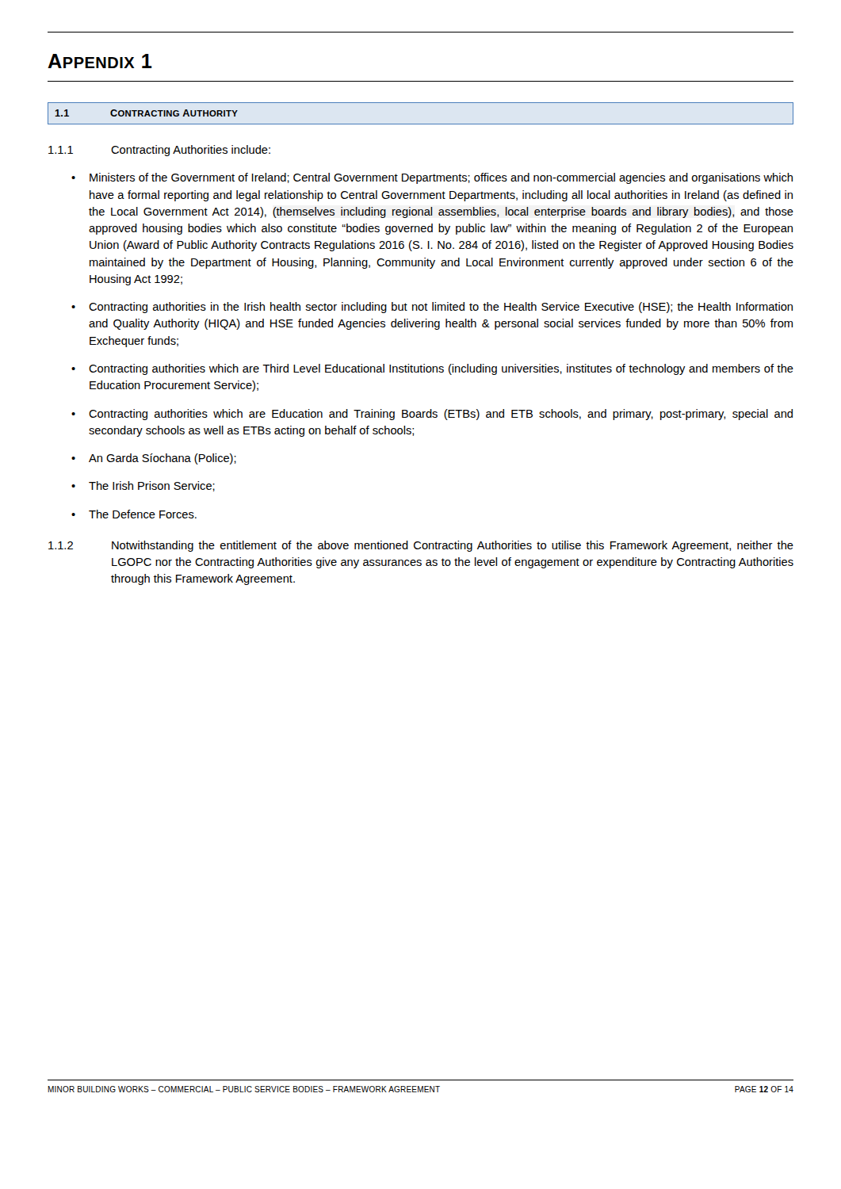APPENDIX 1
1.1 CONTRACTING AUTHORITY
1.1.1
Contracting Authorities include:
Ministers of the Government of Ireland; Central Government Departments; offices and non-commercial agencies and organisations which have a formal reporting and legal relationship to Central Government Departments, including all local authorities in Ireland (as defined in the Local Government Act 2014), (themselves including regional assemblies, local enterprise boards and library bodies), and those approved housing bodies which also constitute “bodies governed by public law” within the meaning of Regulation 2 of the European Union (Award of Public Authority Contracts Regulations 2016 (S. I. No. 284 of 2016), listed on the Register of Approved Housing Bodies maintained by the Department of Housing, Planning, Community and Local Environment currently approved under section 6 of the Housing Act 1992;
Contracting authorities in the Irish health sector including but not limited to the Health Service Executive (HSE); the Health Information and Quality Authority (HIQA) and HSE funded Agencies delivering health & personal social services funded by more than 50% from Exchequer funds;
Contracting authorities which are Third Level Educational Institutions (including universities, institutes of technology and members of the Education Procurement Service);
Contracting authorities which are Education and Training Boards (ETBs) and ETB schools, and primary, post-primary, special and secondary schools as well as ETBs acting on behalf of schools;
An Garda Síochana (Police);
The Irish Prison Service;
The Defence Forces.
1.1.2
Notwithstanding the entitlement of the above mentioned Contracting Authorities to utilise this Framework Agreement, neither the LGOPC nor the Contracting Authorities give any assurances as to the level of engagement or expenditure by Contracting Authorities through this Framework Agreement.
Minor Building Works – Commercial – Public Service Bodies – Framework Agreement
Page 12 of 14